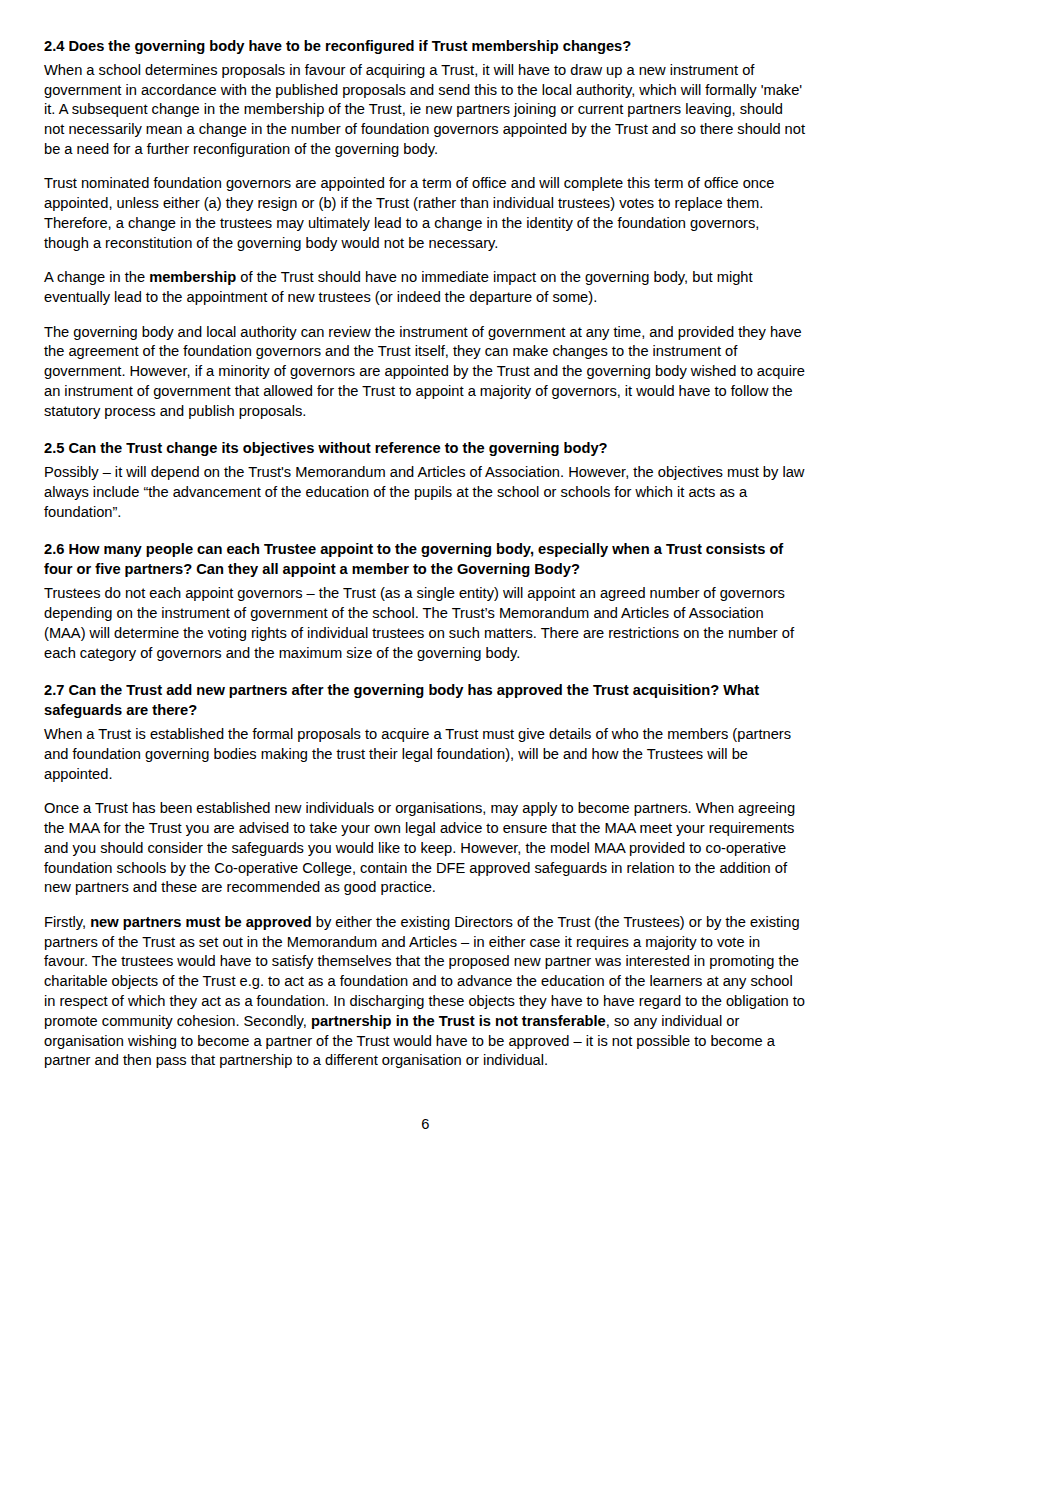2.4 Does the governing body have to be reconfigured if Trust membership changes?
When a school determines proposals in favour of acquiring a Trust, it will have to draw up a new instrument of government in accordance with the published proposals and send this to the local authority, which will formally 'make' it. A subsequent change in the membership of the Trust, ie new partners joining or current partners leaving, should not necessarily mean a change in the number of foundation governors appointed by the Trust and so there should not be a need for a further reconfiguration of the governing body.
Trust nominated foundation governors are appointed for a term of office and will complete this term of office once appointed, unless either (a) they resign or (b) if the Trust (rather than individual trustees) votes to replace them. Therefore, a change in the trustees may ultimately lead to a change in the identity of the foundation governors, though a reconstitution of the governing body would not be necessary.
A change in the membership of the Trust should have no immediate impact on the governing body, but might eventually lead to the appointment of new trustees (or indeed the departure of some).
The governing body and local authority can review the instrument of government at any time, and provided they have the agreement of the foundation governors and the Trust itself, they can make changes to the instrument of government. However, if a minority of governors are appointed by the Trust and the governing body wished to acquire an instrument of government that allowed for the Trust to appoint a majority of governors, it would have to follow the statutory process and publish proposals.
2.5 Can the Trust change its objectives without reference to the governing body?
Possibly – it will depend on the Trust's Memorandum and Articles of Association. However, the objectives must by law always include “the advancement of the education of the pupils at the school or schools for which it acts as a foundation”.
2.6 How many people can each Trustee appoint to the governing body, especially when a Trust consists of four or five partners? Can they all appoint a member to the Governing Body?
Trustees do not each appoint governors – the Trust (as a single entity) will appoint an agreed number of governors depending on the instrument of government of the school. The Trust’s Memorandum and Articles of Association (MAA) will determine the voting rights of individual trustees on such matters. There are restrictions on the number of each category of governors and the maximum size of the governing body.
2.7 Can the Trust add new partners after the governing body has approved the Trust acquisition? What safeguards are there?
When a Trust is established the formal proposals to acquire a Trust must give details of who the members (partners and foundation governing bodies making the trust their legal foundation), will be and how the Trustees will be appointed.
Once a Trust has been established new individuals or organisations, may apply to become partners. When agreeing the MAA for the Trust you are advised to take your own legal advice to ensure that the MAA meet your requirements and you should consider the safeguards you would like to keep. However, the model MAA provided to co-operative foundation schools by the Co-operative College, contain the DFE approved safeguards in relation to the addition of new partners and these are recommended as good practice.
Firstly, new partners must be approved by either the existing Directors of the Trust (the Trustees) or by the existing partners of the Trust as set out in the Memorandum and Articles – in either case it requires a majority to vote in favour. The trustees would have to satisfy themselves that the proposed new partner was interested in promoting the charitable objects of the Trust e.g. to act as a foundation and to advance the education of the learners at any school in respect of which they act as a foundation. In discharging these objects they have to have regard to the obligation to promote community cohesion. Secondly, partnership in the Trust is not transferable, so any individual or organisation wishing to become a partner of the Trust would have to be approved – it is not possible to become a partner and then pass that partnership to a different organisation or individual.
6